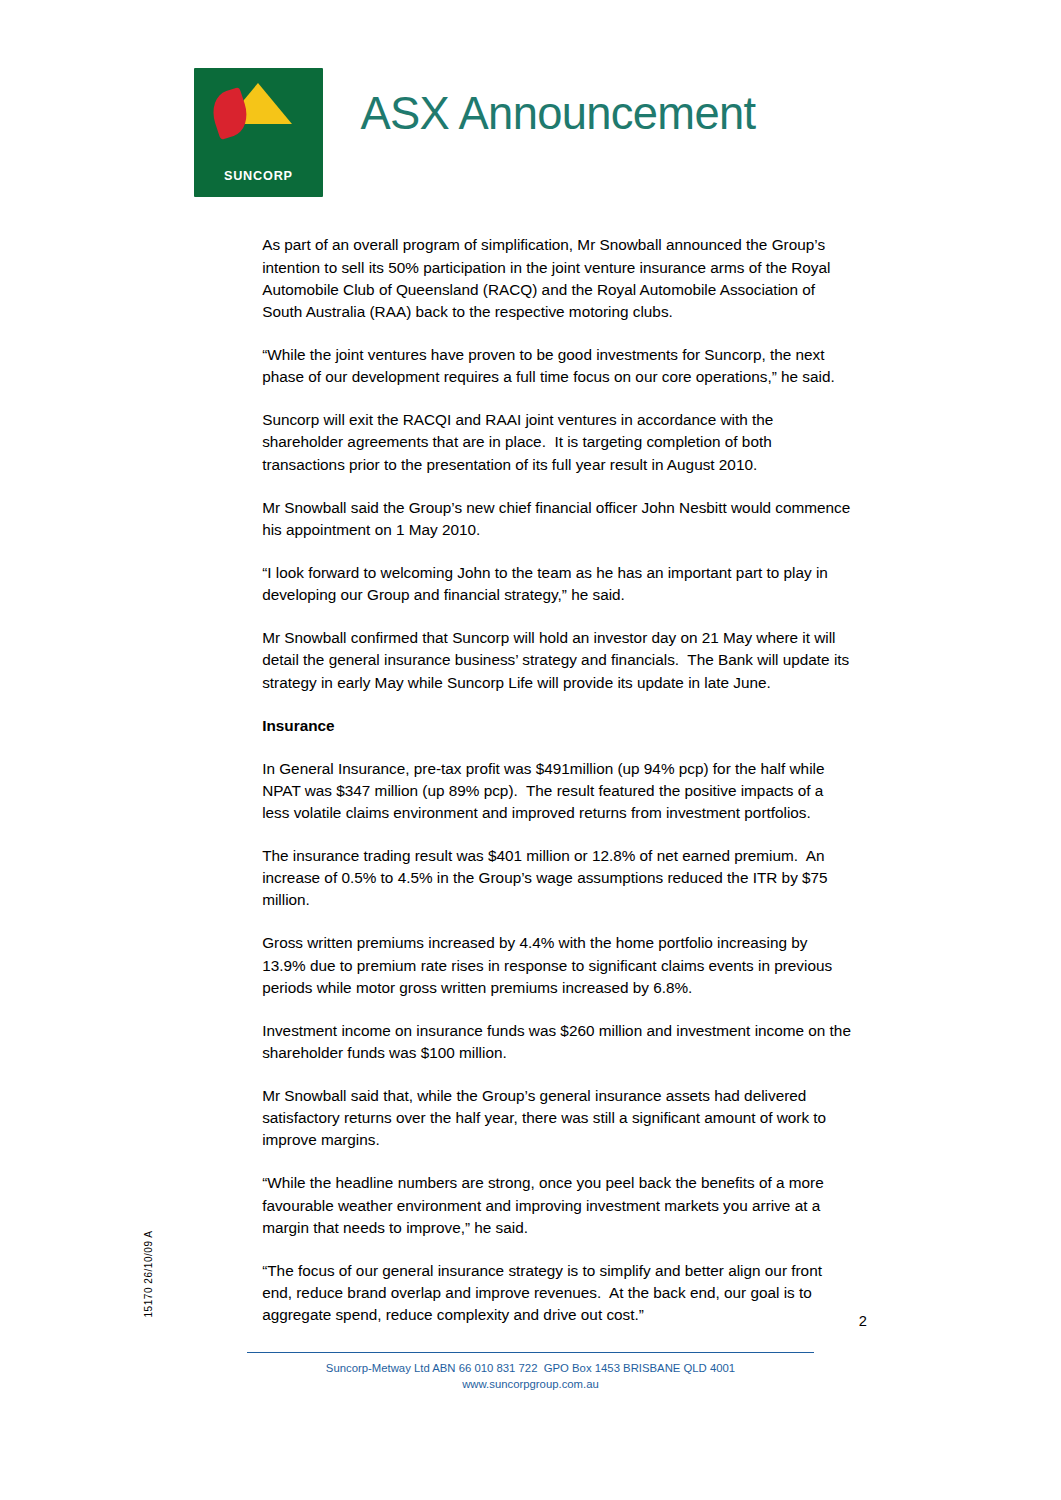SUNCORP
ASX Announcement
As part of an overall program of simplification, Mr Snowball announced the Group’s intention to sell its 50% participation in the joint venture insurance arms of the Royal Automobile Club of Queensland (RACQ) and the Royal Automobile Association of South Australia (RAA) back to the respective motoring clubs.
“While the joint ventures have proven to be good investments for Suncorp, the next phase of our development requires a full time focus on our core operations,” he said.
Suncorp will exit the RACQI and RAAI joint ventures in accordance with the shareholder agreements that are in place. It is targeting completion of both transactions prior to the presentation of its full year result in August 2010.
Mr Snowball said the Group’s new chief financial officer John Nesbitt would commence his appointment on 1 May 2010.
“I look forward to welcoming John to the team as he has an important part to play in developing our Group and financial strategy,” he said.
Mr Snowball confirmed that Suncorp will hold an investor day on 21 May where it will detail the general insurance business’ strategy and financials. The Bank will update its strategy in early May while Suncorp Life will provide its update in late June.
Insurance
In General Insurance, pre-tax profit was $491million (up 94% pcp) for the half while NPAT was $347 million (up 89% pcp). The result featured the positive impacts of a less volatile claims environment and improved returns from investment portfolios.
The insurance trading result was $401 million or 12.8% of net earned premium. An increase of 0.5% to 4.5% in the Group’s wage assumptions reduced the ITR by $75 million.
Gross written premiums increased by 4.4% with the home portfolio increasing by 13.9% due to premium rate rises in response to significant claims events in previous periods while motor gross written premiums increased by 6.8%.
Investment income on insurance funds was $260 million and investment income on the shareholder funds was $100 million.
Mr Snowball said that, while the Group’s general insurance assets had delivered satisfactory returns over the half year, there was still a significant amount of work to improve margins.
“While the headline numbers are strong, once you peel back the benefits of a more favourable weather environment and improving investment markets you arrive at a margin that needs to improve,” he said.
“The focus of our general insurance strategy is to simplify and better align our front end, reduce brand overlap and improve revenues. At the back end, our goal is to aggregate spend, reduce complexity and drive out cost.”
2
15170 26/10/09 A
Suncorp-Metway Ltd ABN 66 010 831 722 GPO Box 1453 BRISBANE QLD 4001
www.suncorpgroup.com.au